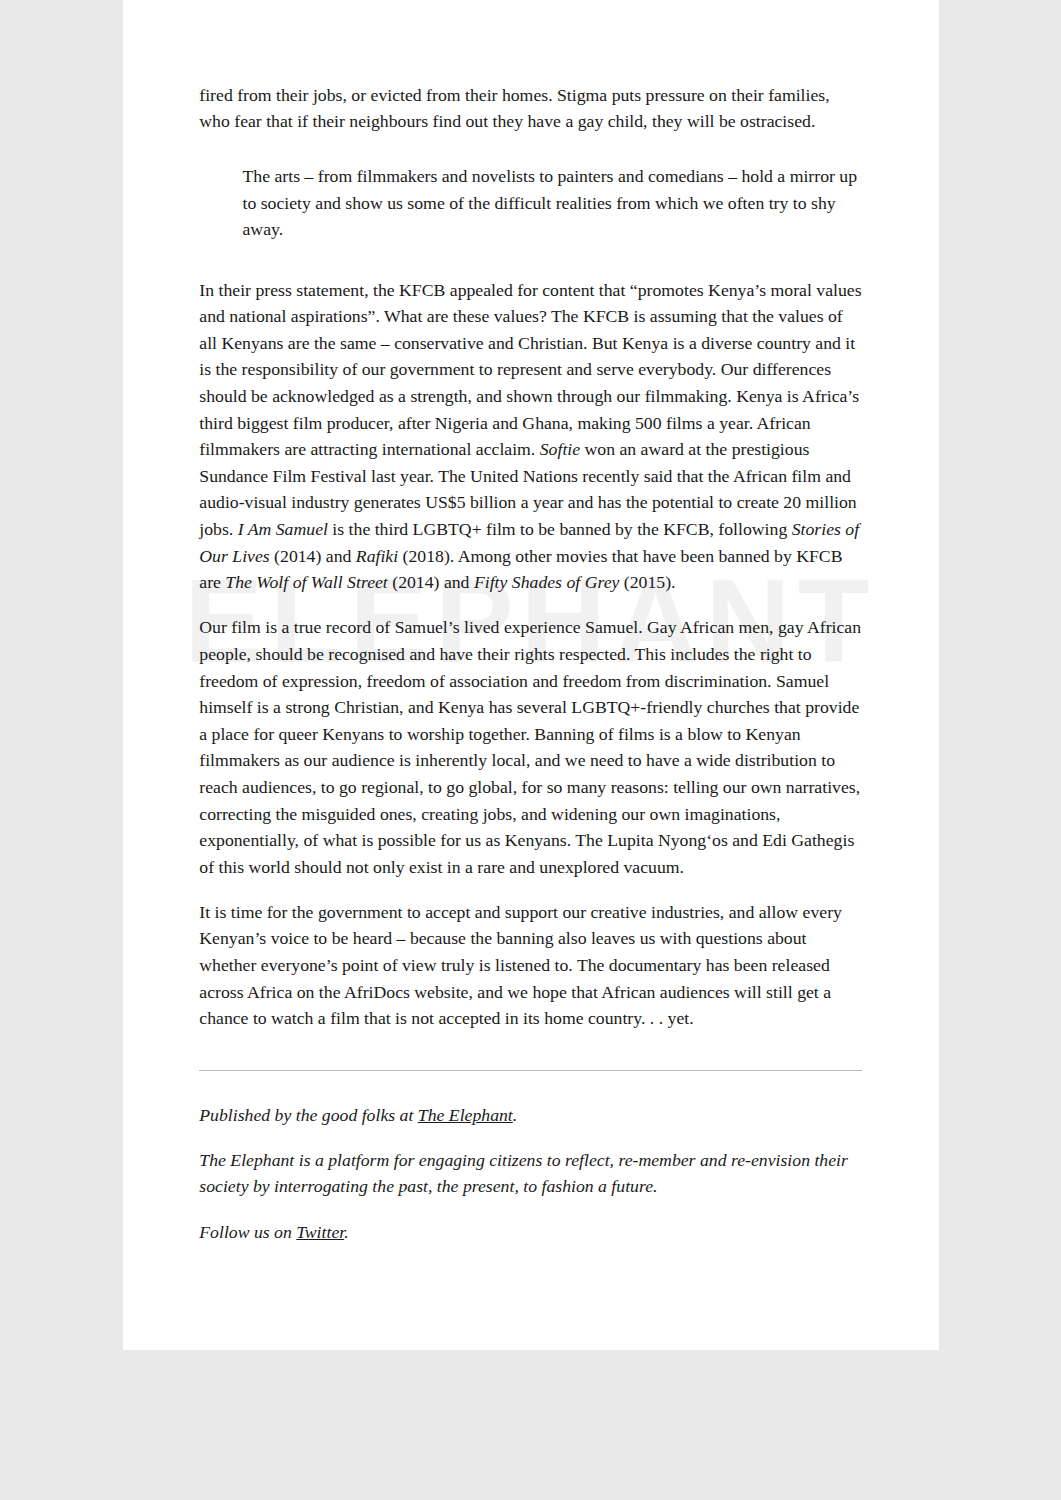ELEPHANT
fired from their jobs, or evicted from their homes. Stigma puts pressure on their families, who fear that if their neighbours find out they have a gay child, they will be ostracised.
The arts – from filmmakers and novelists to painters and comedians – hold a mirror up to society and show us some of the difficult realities from which we often try to shy away.
In their press statement, the KFCB appealed for content that “promotes Kenya’s moral values and national aspirations”. What are these values? The KFCB is assuming that the values of all Kenyans are the same – conservative and Christian. But Kenya is a diverse country and it is the responsibility of our government to represent and serve everybody. Our differences should be acknowledged as a strength, and shown through our filmmaking. Kenya is Africa’s third biggest film producer, after Nigeria and Ghana, making 500 films a year. African filmmakers are attracting international acclaim. Softie won an award at the prestigious Sundance Film Festival last year. The United Nations recently said that the African film and audio-visual industry generates US$5 billion a year and has the potential to create 20 million jobs. I Am Samuel is the third LGBTQ+ film to be banned by the KFCB, following Stories of Our Lives (2014) and Rafiki (2018). Among other movies that have been banned by KFCB are The Wolf of Wall Street (2014) and Fifty Shades of Grey (2015).
Our film is a true record of Samuel’s lived experience Samuel. Gay African men, gay African people, should be recognised and have their rights respected. This includes the right to freedom of expression, freedom of association and freedom from discrimination. Samuel himself is a strong Christian, and Kenya has several LGBTQ+-friendly churches that provide a place for queer Kenyans to worship together. Banning of films is a blow to Kenyan filmmakers as our audience is inherently local, and we need to have a wide distribution to reach audiences, to go regional, to go global, for so many reasons: telling our own narratives, correcting the misguided ones, creating jobs, and widening our own imaginations, exponentially, of what is possible for us as Kenyans. The Lupita Nyong‘os and Edi Gathegis of this world should not only exist in a rare and unexplored vacuum.
It is time for the government to accept and support our creative industries, and allow every Kenyan’s voice to be heard – because the banning also leaves us with questions about whether everyone’s point of view truly is listened to. The documentary has been released across Africa on the AfriDocs website, and we hope that African audiences will still get a chance to watch a film that is not accepted in its home country. . . yet.
Published by the good folks at The Elephant.
The Elephant is a platform for engaging citizens to reflect, re-member and re-envision their society by interrogating the past, the present, to fashion a future.
Follow us on Twitter.